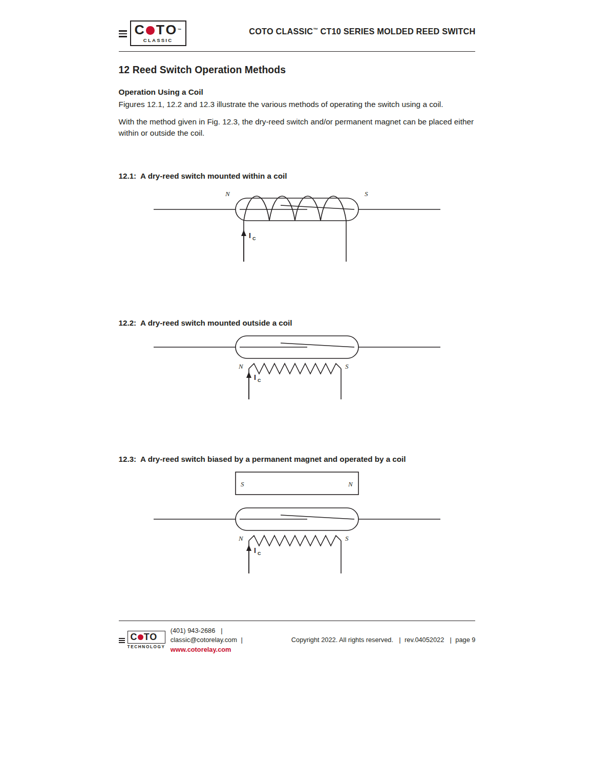C TO™
CLASSIC
COTO CLASSIC™ CT10 SERIES MOLDED REED SWITCH
12 Reed Switch Operation Methods
Operation Using a Coil
Figures 12.1, 12.2 and 12.3 illustrate the various methods of operating the switch using a coil.
With the method given in Fig. 12.3, the dry-reed switch and/or permanent magnet can be placed either within or outside the coil.
12.1: A dry-reed switch mounted within a coil
N S I C
12.2: A dry-reed switch mounted outside a coil
N S I C
12.3: A dry-reed switch biased by a permanent magnet and operated by a coil
S N N S I C
C TO
TECHNOLOGY
(401) 943-2686 | classic@cotorelay.com | www.cotorelay.com
Copyright 2022. All rights reserved. | rev.04052022 | page 9